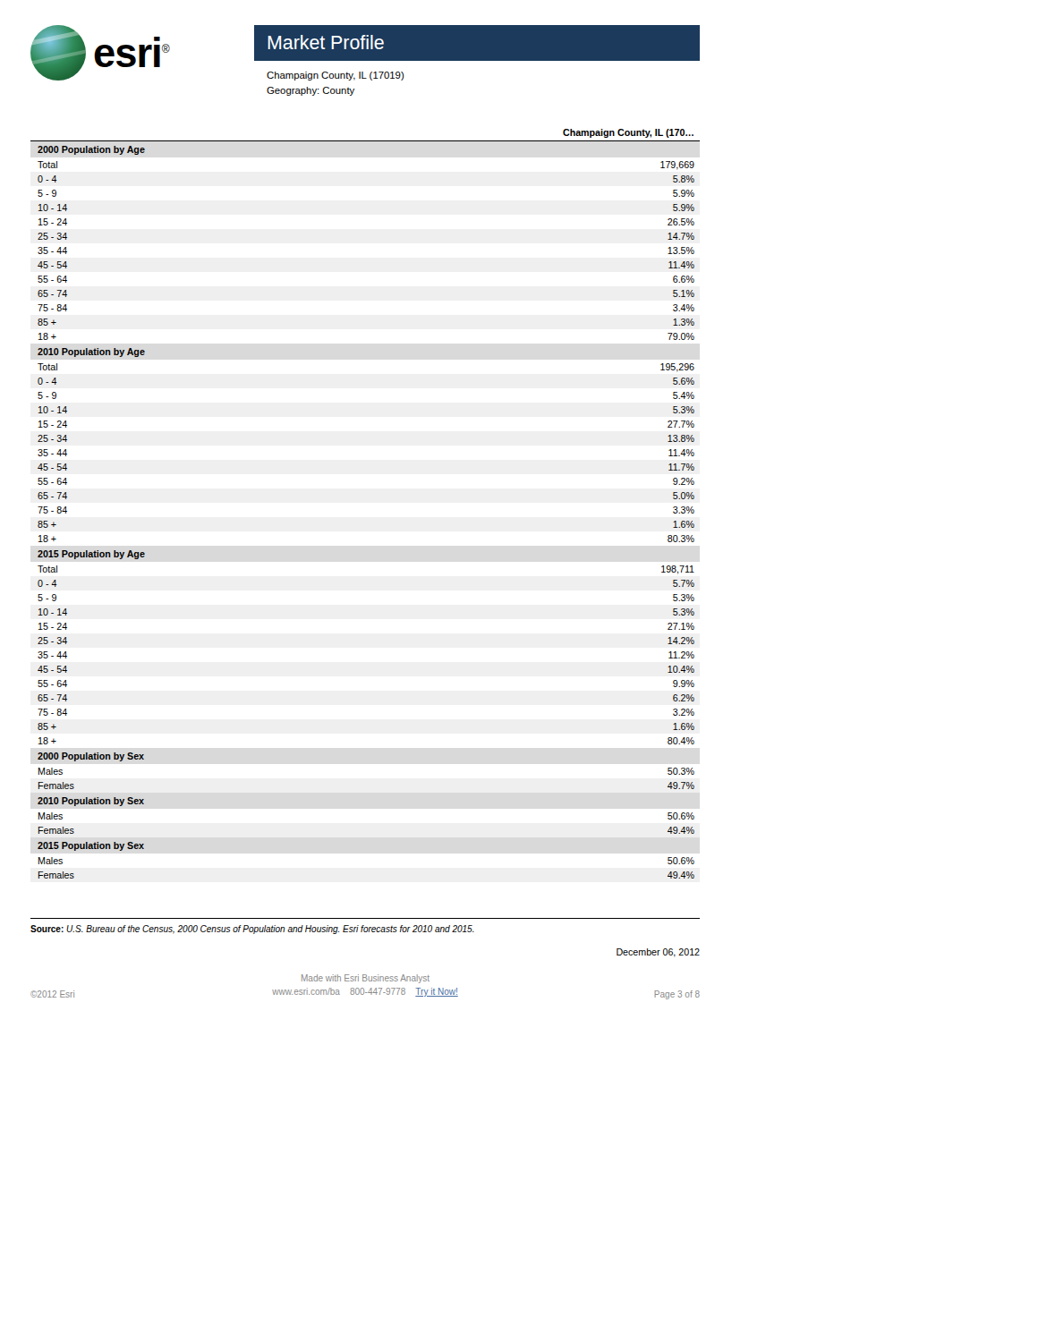esri®
Market Profile
Champaign County, IL (17019)
Geography: County
| | Champaign County, IL (170… |
| --- | --- |
| 2000 Population by Age | |
| Total | 179,669 |
| 0 - 4 | 5.8% |
| 5 - 9 | 5.9% |
| 10 - 14 | 5.9% |
| 15 - 24 | 26.5% |
| 25 - 34 | 14.7% |
| 35 - 44 | 13.5% |
| 45 - 54 | 11.4% |
| 55 - 64 | 6.6% |
| 65 - 74 | 5.1% |
| 75 - 84 | 3.4% |
| 85 + | 1.3% |
| 18 + | 79.0% |
| 2010 Population by Age | |
| Total | 195,296 |
| 0 - 4 | 5.6% |
| 5 - 9 | 5.4% |
| 10 - 14 | 5.3% |
| 15 - 24 | 27.7% |
| 25 - 34 | 13.8% |
| 35 - 44 | 11.4% |
| 45 - 54 | 11.7% |
| 55 - 64 | 9.2% |
| 65 - 74 | 5.0% |
| 75 - 84 | 3.3% |
| 85 + | 1.6% |
| 18 + | 80.3% |
| 2015 Population by Age | |
| Total | 198,711 |
| 0 - 4 | 5.7% |
| 5 - 9 | 5.3% |
| 10 - 14 | 5.3% |
| 15 - 24 | 27.1% |
| 25 - 34 | 14.2% |
| 35 - 44 | 11.2% |
| 45 - 54 | 10.4% |
| 55 - 64 | 9.9% |
| 65 - 74 | 6.2% |
| 75 - 84 | 3.2% |
| 85 + | 1.6% |
| 18 + | 80.4% |
| 2000 Population by Sex | |
| Males | 50.3% |
| Females | 49.7% |
| 2010 Population by Sex | |
| Males | 50.6% |
| Females | 49.4% |
| 2015 Population by Sex | |
| Males | 50.6% |
| Females | 49.4% |
Source: U.S. Bureau of the Census, 2000 Census of Population and Housing. Esri forecasts for 2010 and 2015.
December 06, 2012
Made with Esri Business Analyst
©2012 Esri
www.esri.com/ba 800-447-9778 Try it Now!
Page 3 of 8